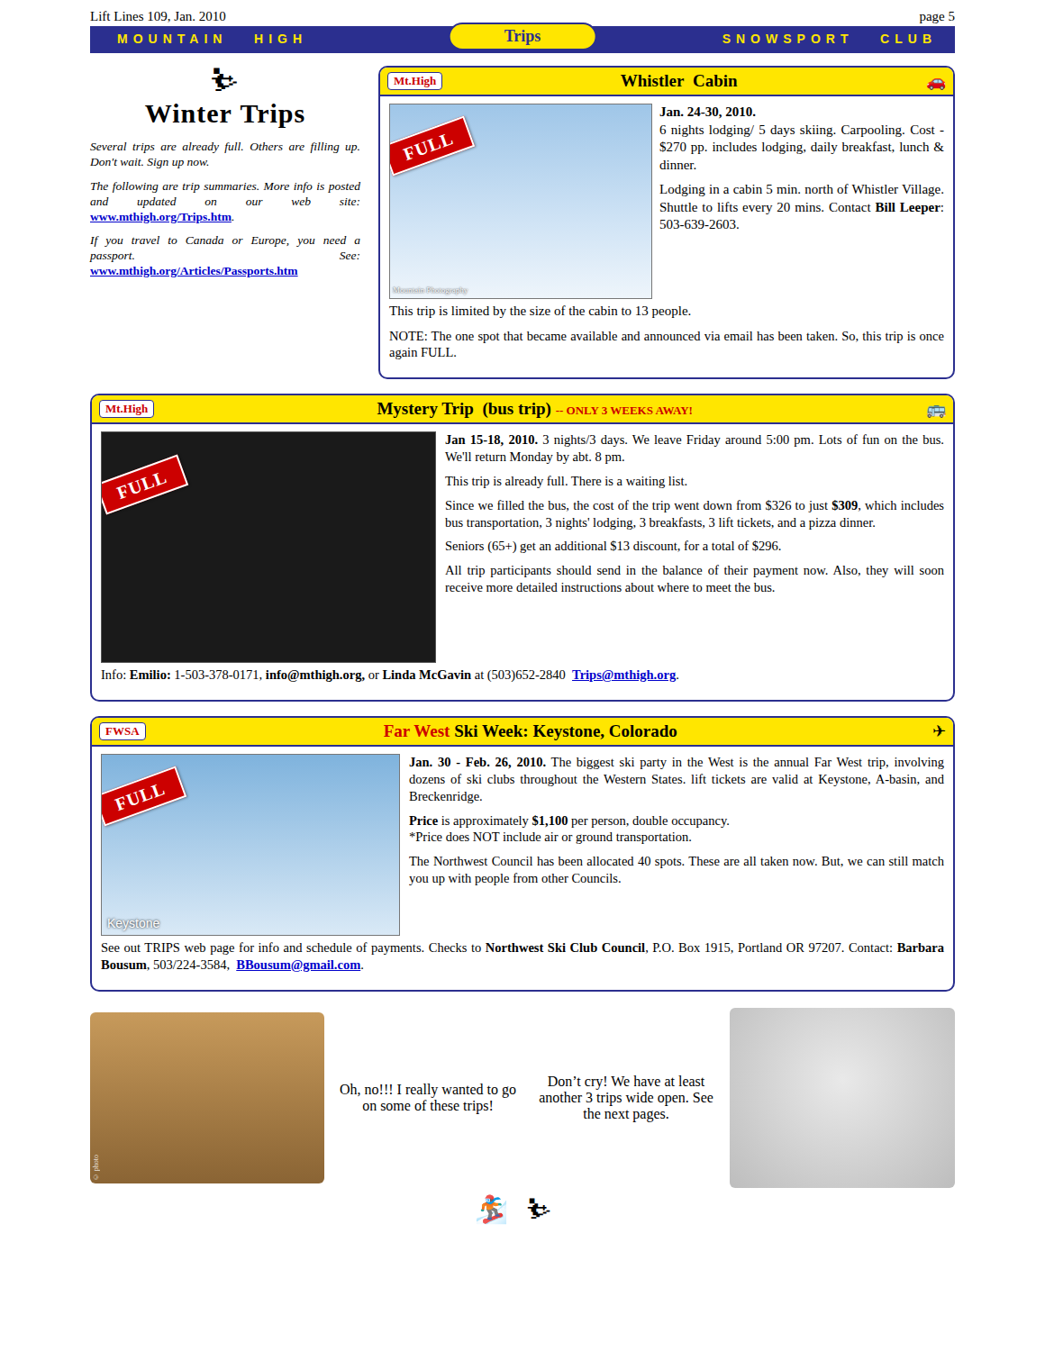Lift Lines 109, Jan. 2010
page 5
MOUNTAIN HIGH Trips SNOWSPORT CLUB
⛷
Winter Trips
Several trips are already full. Others are filling up. Don't wait. Sign up now.
The following are trip summaries. More info is posted and updated on our web site: www.mthigh.org/Trips.htm.
If you travel to Canada or Europe, you need a passport. See: www.mthigh.org/Articles/Passports.htm
Mt.High Whistler Cabin 🚗
FULL
Mountain Photography
Jan. 24-30, 2010.
6 nights lodging/ 5 days skiing. Carpooling. Cost - $270 pp. includes lodging, daily breakfast, lunch & dinner.
Lodging in a cabin 5 min. north of Whistler Village. Shuttle to lifts every 20 mins. Contact Bill Leeper: 503-639-2603.
This trip is limited by the size of the cabin to 13 people.
NOTE: The one spot that became available and announced via email has been taken. So, this trip is once again FULL.
Mt.High Mystery Trip (bus trip) -- ONLY 3 WEEKS AWAY! 🚌
FULL
Jan 15-18, 2010. 3 nights/3 days. We leave Friday around 5:00 pm. Lots of fun on the bus. We'll return Monday by abt. 8 pm.
This trip is already full. There is a waiting list.
Since we filled the bus, the cost of the trip went down from $326 to just $309, which includes bus transportation, 3 nights' lodging, 3 breakfasts, 3 lift tickets, and a pizza dinner.
Seniors (65+) get an additional $13 discount, for a total of $296.
All trip participants should send in the balance of their payment now. Also, they will soon receive more detailed instructions about where to meet the bus.
Info: Emilio: 1-503-378-0171, info@mthigh.org, or Linda McGavin at (503)652-2840 Trips@mthigh.org.
FWSA Far West Ski Week: Keystone, Colorado ✈
FULL
Keystone
Jan. 30 - Feb. 26, 2010. The biggest ski party in the West is the annual Far West trip, involving dozens of ski clubs throughout the Western States. lift tickets are valid at Keystone, A-basin, and Breckenridge.
Price is approximately $1,100 per person, double occupancy.
*Price does NOT include air or ground transportation.
The Northwest Council has been allocated 40 spots. These are all taken now. But, we can still match you up with people from other Councils.
See out TRIPS web page for info and schedule of payments. Checks to Northwest Ski Club Council, P.O. Box 1915, Portland OR 97207. Contact: Barbara Bousum, 503/224-3584, BBousum@gmail.com.
© photo
Oh, no!!! I really wanted to go on some of these trips!
Don’t cry! We have at least another 3 trips wide open. See the next pages.
🏂⛷